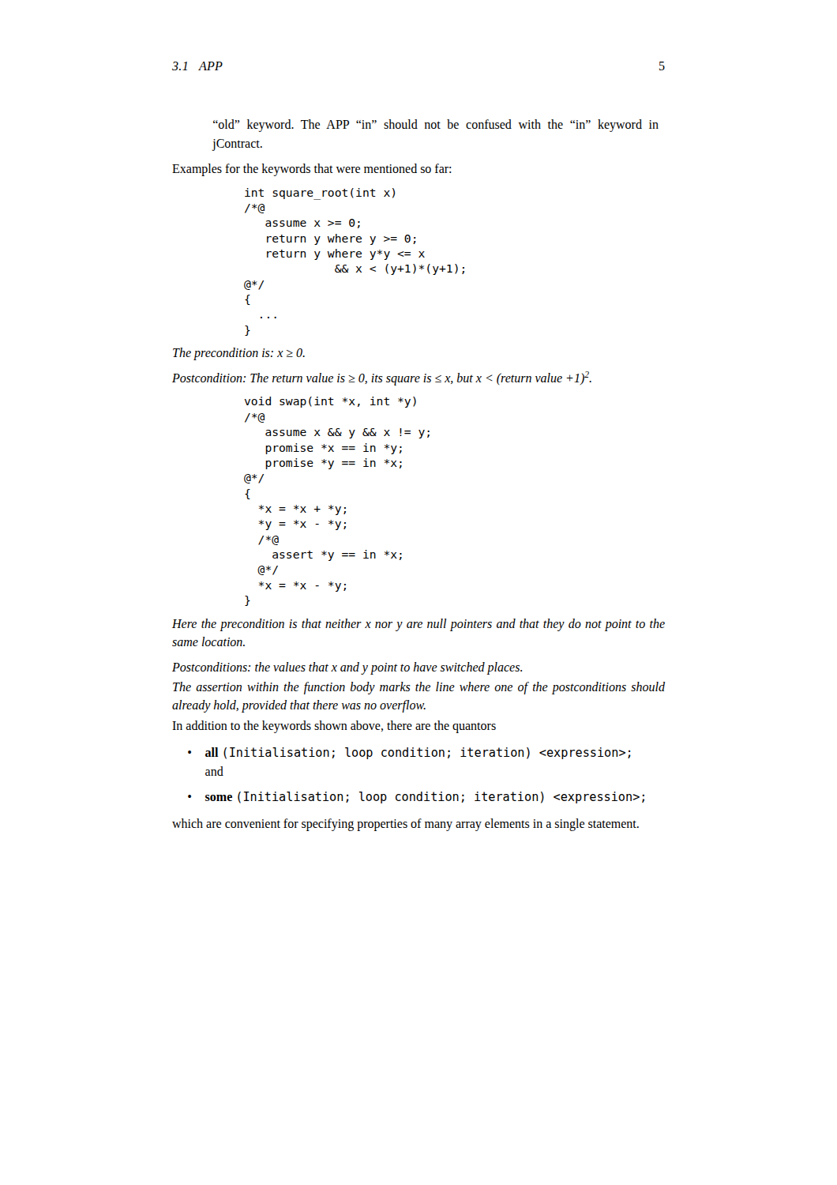3.1 APP 5
“old” keyword. The APP “in” should not be confused with the “in” keyword in jContract.
Examples for the keywords that were mentioned so far:
int square_root(int x)
/*@
   assume x >= 0;
   return y where y >= 0;
   return y where y*y <= x
             && x < (y+1)*(y+1);
@*/
{
  ...
}
The precondition is: x ≥ 0.
Postcondition: The return value is ≥ 0, its square is ≤ x, but x < (return value +1)2.
void swap(int *x, int *y)
/*@
   assume x && y && x != y;
   promise *x == in *y;
   promise *y == in *x;
@*/
{
  *x = *x + *y;
  *y = *x - *y;
  /*@
    assert *y == in *x;
  @*/
  *x = *x - *y;
}
Here the precondition is that neither x nor y are null pointers and that they do not point to the same location.
Postconditions: the values that x and y point to have switched places.
The assertion within the function body marks the line where one of the postconditions should already hold, provided that there was no overflow.
In addition to the keywords shown above, there are the quantors
all (Initialisation; loop condition; iteration) <expression>;
and
some (Initialisation; loop condition; iteration) <expression>;
which are convenient for specifying properties of many array elements in a single statement.